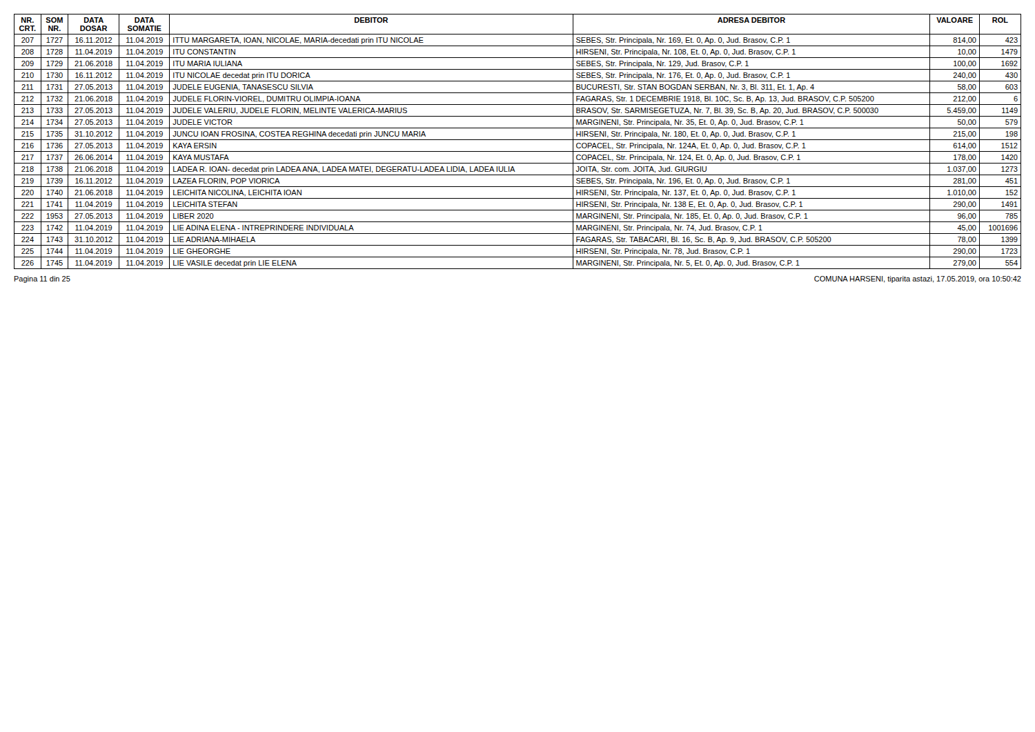| NR. CRT. | SOM NR. | DATA DOSAR | DATA SOMATIE | DEBITOR | ADRESA DEBITOR | VALOARE | ROL |
| --- | --- | --- | --- | --- | --- | --- | --- |
| 207 | 1727 | 16.11.2012 | 11.04.2019 | ITTU MARGARETA, IOAN, NICOLAE, MARIA-decedati prin ITU NICOLAE | SEBES, Str. Principala, Nr. 169, Et. 0, Ap. 0, Jud. Brasov, C.P. 1 | 814,00 | 423 |
| 208 | 1728 | 11.04.2019 | 11.04.2019 | ITU CONSTANTIN | HIRSENI, Str. Principala, Nr. 108, Et. 0, Ap. 0, Jud. Brasov, C.P. 1 | 10,00 | 1479 |
| 209 | 1729 | 21.06.2018 | 11.04.2019 | ITU MARIA IULIANA | SEBES, Str. Principala, Nr. 129, Jud. Brasov, C.P. 1 | 100,00 | 1692 |
| 210 | 1730 | 16.11.2012 | 11.04.2019 | ITU NICOLAE decedat prin ITU DORICA | SEBES, Str. Principala, Nr. 176, Et. 0, Ap. 0, Jud. Brasov, C.P. 1 | 240,00 | 430 |
| 211 | 1731 | 27.05.2013 | 11.04.2019 | JUDELE EUGENIA, TANASESCU SILVIA | BUCURESTI, Str. STAN BOGDAN SERBAN, Nr. 3, Bl. 311, Et. 1, Ap. 4 | 58,00 | 603 |
| 212 | 1732 | 21.06.2018 | 11.04.2019 | JUDELE FLORIN-VIOREL, DUMITRU OLIMPIA-IOANA | FAGARAS, Str. 1 DECEMBRIE 1918, Bl. 10C, Sc. B, Ap. 13, Jud. BRASOV, C.P. 505200 | 212,00 | 6 |
| 213 | 1733 | 27.05.2013 | 11.04.2019 | JUDELE VALERIU, JUDELE FLORIN, MELINTE VALERICA-MARIUS | BRASOV, Str. SARMISEGETUZA, Nr. 7, Bl. 39, Sc. B, Ap. 20, Jud. BRASOV, C.P. 500030 | 5.459,00 | 1149 |
| 214 | 1734 | 27.05.2013 | 11.04.2019 | JUDELE VICTOR | MARGINENI, Str. Principala, Nr. 35, Et. 0, Ap. 0, Jud. Brasov, C.P. 1 | 50,00 | 579 |
| 215 | 1735 | 31.10.2012 | 11.04.2019 | JUNCU IOAN FROSINA, COSTEA REGHINA decedati prin JUNCU MARIA | HIRSENI, Str. Principala, Nr. 180, Et. 0, Ap. 0, Jud. Brasov, C.P. 1 | 215,00 | 198 |
| 216 | 1736 | 27.05.2013 | 11.04.2019 | KAYA ERSIN | COPACEL, Str. Principala, Nr. 124A, Et. 0, Ap. 0, Jud. Brasov, C.P. 1 | 614,00 | 1512 |
| 217 | 1737 | 26.06.2014 | 11.04.2019 | KAYA MUSTAFA | COPACEL, Str. Principala, Nr. 124, Et. 0, Ap. 0, Jud. Brasov, C.P. 1 | 178,00 | 1420 |
| 218 | 1738 | 21.06.2018 | 11.04.2019 | LADEA R. IOAN- decedat prin LADEA ANA, LADEA MATEI, DEGERATU-LADEA LIDIA, LADEA IULIA | JOITA, Str. com. JOITA, Jud. GIURGIU | 1.037,00 | 1273 |
| 219 | 1739 | 16.11.2012 | 11.04.2019 | LAZEA FLORIN, POP VIORICA | SEBES, Str. Principala, Nr. 196, Et. 0, Ap. 0, Jud. Brasov, C.P. 1 | 281,00 | 451 |
| 220 | 1740 | 21.06.2018 | 11.04.2019 | LEICHITA NICOLINA, LEICHITA IOAN | HIRSENI, Str. Principala, Nr. 137, Et. 0, Ap. 0, Jud. Brasov, C.P. 1 | 1.010,00 | 152 |
| 221 | 1741 | 11.04.2019 | 11.04.2019 | LEICHITA STEFAN | HIRSENI, Str. Principala, Nr. 138 E, Et. 0, Ap. 0, Jud. Brasov, C.P. 1 | 290,00 | 1491 |
| 222 | 1953 | 27.05.2013 | 11.04.2019 | LIBER 2020 | MARGINENI, Str. Principala, Nr. 185, Et. 0, Ap. 0, Jud. Brasov, C.P. 1 | 96,00 | 785 |
| 223 | 1742 | 11.04.2019 | 11.04.2019 | LIE ADINA ELENA - INTREPRINDERE INDIVIDUALA | MARGINENI, Str. Principala, Nr. 74, Jud. Brasov, C.P. 1 | 45,00 | 1001696 |
| 224 | 1743 | 31.10.2012 | 11.04.2019 | LIE ADRIANA-MIHAELA | FAGARAS, Str. TABACARI, Bl. 16, Sc. B, Ap. 9, Jud. BRASOV, C.P. 505200 | 78,00 | 1399 |
| 225 | 1744 | 11.04.2019 | 11.04.2019 | LIE GHEORGHE | HIRSENI, Str. Principala, Nr. 78, Jud. Brasov, C.P. 1 | 290,00 | 1723 |
| 226 | 1745 | 11.04.2019 | 11.04.2019 | LIE VASILE decedat prin LIE ELENA | MARGINENI, Str. Principala, Nr. 5, Et. 0, Ap. 0, Jud. Brasov, C.P. 1 | 279,00 | 554 |
Pagina 11 din 25 COMUNA HARSENI, tiparita astazi, 17.05.2019, ora 10:50:42